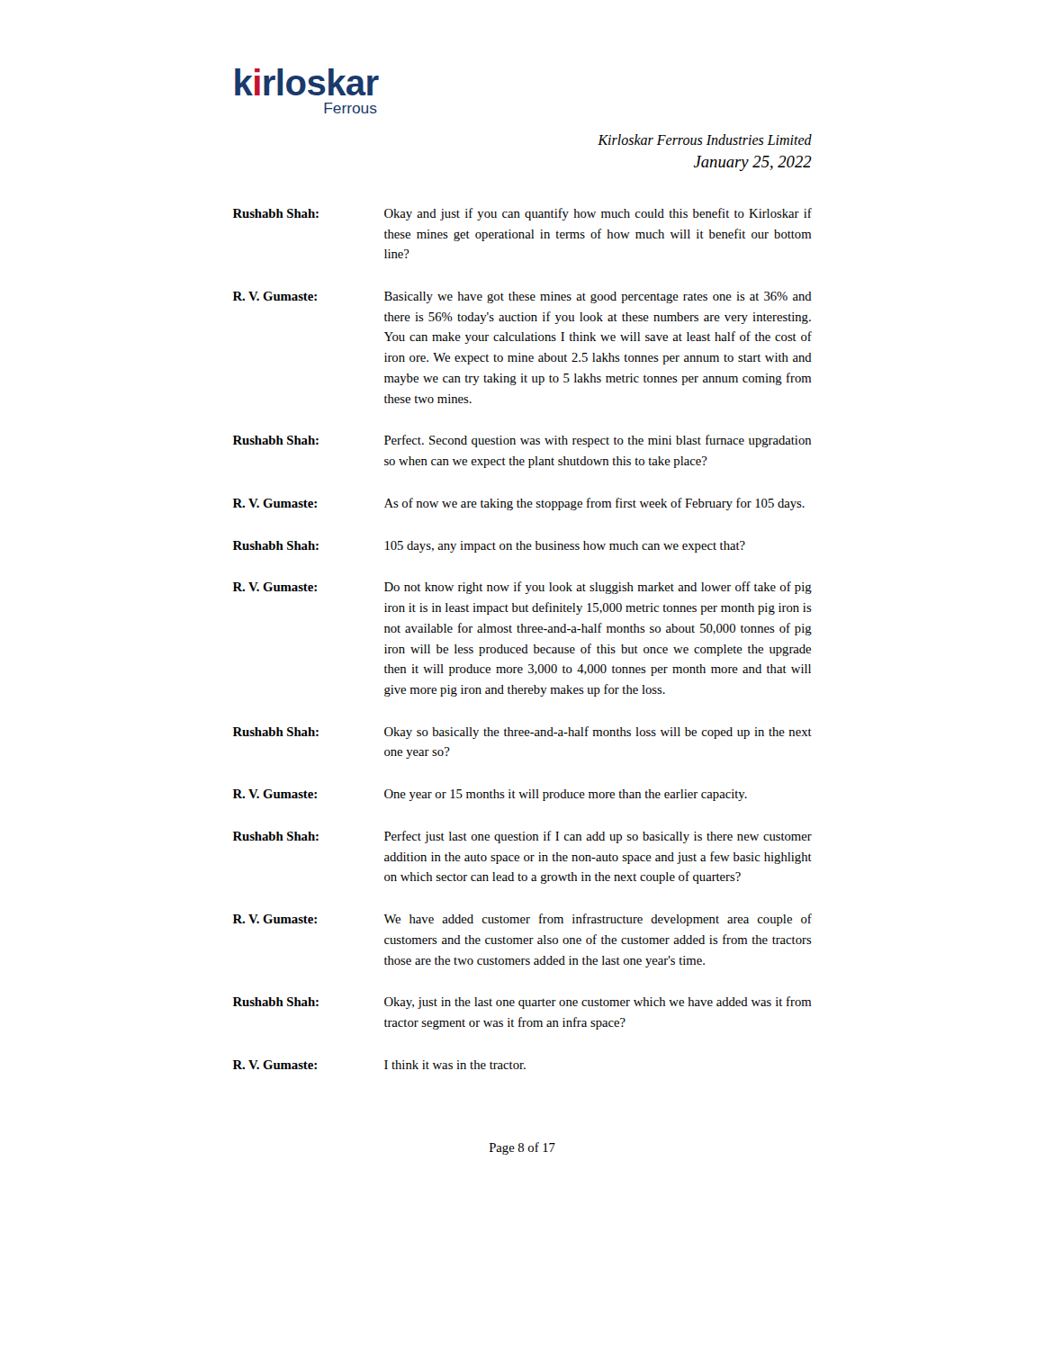kirloskar
Ferrous
Kirloskar Ferrous Industries Limited
January 25, 2022
| Rushabh Shah: | Okay and just if you can quantify how much could this benefit to Kirloskar if these mines get operational in terms of how much will it benefit our bottom line? |
| R. V. Gumaste: | Basically we have got these mines at good percentage rates one is at 36% and there is 56% today's auction if you look at these numbers are very interesting. You can make your calculations I think we will save at least half of the cost of iron ore. We expect to mine about 2.5 lakhs tonnes per annum to start with and maybe we can try taking it up to 5 lakhs metric tonnes per annum coming from these two mines. |
| Rushabh Shah: | Perfect. Second question was with respect to the mini blast furnace upgradation so when can we expect the plant shutdown this to take place? |
| R. V. Gumaste: | As of now we are taking the stoppage from first week of February for 105 days. |
| Rushabh Shah: | 105 days, any impact on the business how much can we expect that? |
| R. V. Gumaste: | Do not know right now if you look at sluggish market and lower off take of pig iron it is in least impact but definitely 15,000 metric tonnes per month pig iron is not available for almost three-and-a-half months so about 50,000 tonnes of pig iron will be less produced because of this but once we complete the upgrade then it will produce more 3,000 to 4,000 tonnes per month more and that will give more pig iron and thereby makes up for the loss. |
| Rushabh Shah: | Okay so basically the three-and-a-half months loss will be coped up in the next one year so? |
| R. V. Gumaste: | One year or 15 months it will produce more than the earlier capacity. |
| Rushabh Shah: | Perfect just last one question if I can add up so basically is there new customer addition in the auto space or in the non-auto space and just a few basic highlight on which sector can lead to a growth in the next couple of quarters? |
| R. V. Gumaste: | We have added customer from infrastructure development area couple of customers and the customer also one of the customer added is from the tractors those are the two customers added in the last one year's time. |
| Rushabh Shah: | Okay, just in the last one quarter one customer which we have added was it from tractor segment or was it from an infra space? |
| R. V. Gumaste: | I think it was in the tractor. |
Page 8 of 17